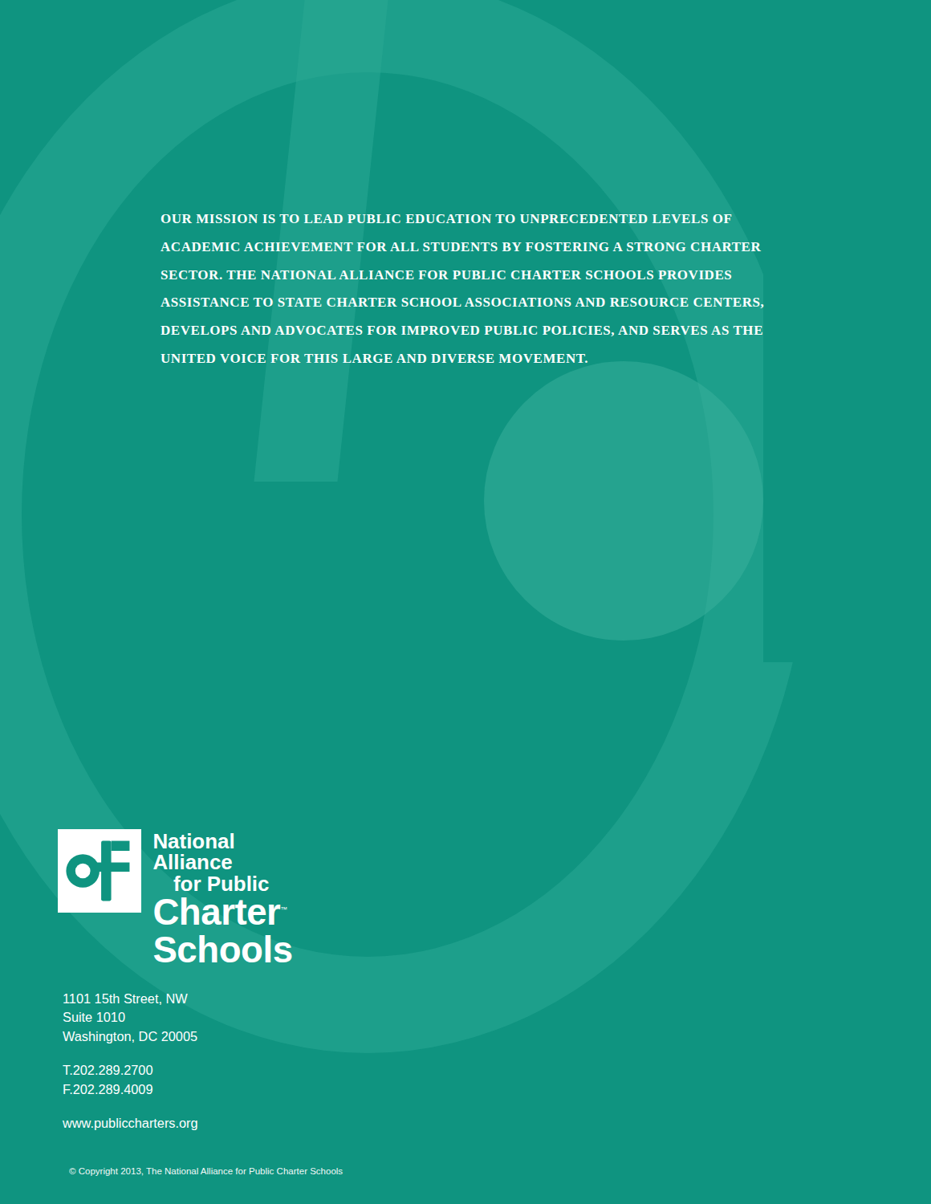Our mission is to lead public education to unprecedented levels of academic achievement for all students by fostering a strong charter sector. The National Alliance for Public Charter Schools provides assistance to state charter school associations and resource centers, develops and advocates for improved public policies, and serves as the united voice for this large and diverse movement.
National Alliance for Public Charter™ Schools
1101 15th Street, NW
Suite 1010
Washington, DC 20005
T.202.289.2700
F.202.289.4009
www.publiccharters.org
© Copyright 2013, The National Alliance for Public Charter Schools